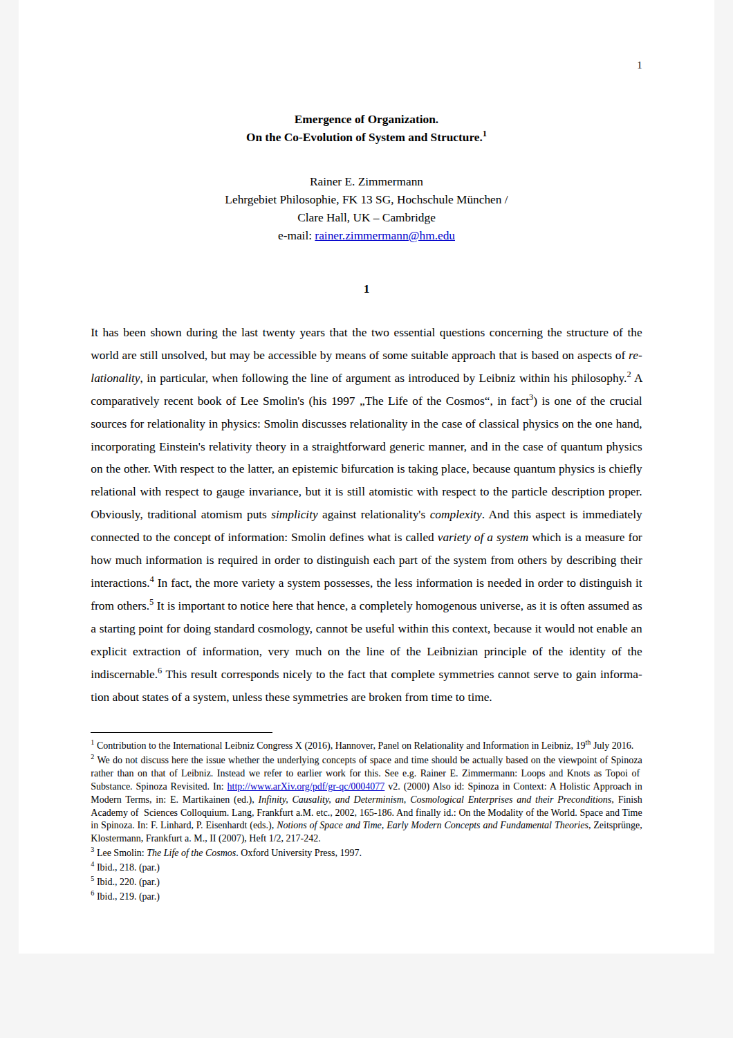1
Emergence of Organization.
On the Co-Evolution of System and Structure.1
Rainer E. Zimmermann
Lehrgebiet Philosophie, FK 13 SG, Hochschule München /
Clare Hall, UK – Cambridge
e-mail: rainer.zimmermann@hm.edu
1
It has been shown during the last twenty years that the two essential questions concerning the structure of the world are still unsolved, but may be accessible by means of some suitable approach that is based on aspects of relationality, in particular, when following the line of argument as introduced by Leibniz within his philosophy.2 A comparatively recent book of Lee Smolin's (his 1997 „The Life of the Cosmos“, in fact3) is one of the crucial sources for relationality in physics: Smolin discusses relationality in the case of classical physics on the one hand, incorporating Einstein's relativity theory in a straightforward generic manner, and in the case of quantum physics on the other. With respect to the latter, an epistemic bifurcation is taking place, because quantum physics is chiefly relational with respect to gauge invariance, but it is still atomistic with respect to the particle description proper. Obviously, traditional atomism puts simplicity against relationality's complexity. And this aspect is immediately connected to the concept of information: Smolin defines what is called variety of a system which is a measure for how much information is required in order to distinguish each part of the system from others by describing their interactions.4 In fact, the more variety a system possesses, the less information is needed in order to distinguish it from others.5 It is important to notice here that hence, a completely homogenous universe, as it is often assumed as a starting point for doing standard cosmology, cannot be useful within this context, because it would not enable an explicit extraction of information, very much on the line of the Leibnizian principle of the identity of the indiscernable.6 This result corresponds nicely to the fact that complete symmetries cannot serve to gain information about states of a system, unless these symmetries are broken from time to time.
1 Contribution to the International Leibniz Congress X (2016), Hannover, Panel on Relationality and Information in Leibniz, 19th July 2016.
2 We do not discuss here the issue whether the underlying concepts of space and time should be actually based on the viewpoint of Spinoza rather than on that of Leibniz. Instead we refer to earlier work for this. See e.g. Rainer E. Zimmermann: Loops and Knots as Topoi of Substance. Spinoza Revisited. In: http://www.arXiv.org/pdf/gr-qc/0004077 v2. (2000) Also id: Spinoza in Context: A Holistic Approach in Modern Terms, in: E. Martikainen (ed.), Infinity, Causality, and Determinism, Cosmological Enterprises and their Preconditions, Finish Academy of Sciences Colloquium. Lang, Frankfurt a.M. etc., 2002, 165-186. And finally id.: On the Modality of the World. Space and Time in Spinoza. In: F. Linhard, P. Eisenhardt (eds.), Notions of Space and Time, Early Modern Concepts and Fundamental Theories, Zeitsprünge, Klostermann, Frankfurt a. M., II (2007), Heft 1/2, 217-242.
3 Lee Smolin: The Life of the Cosmos. Oxford University Press, 1997.
4 Ibid., 218. (par.)
5 Ibid., 220. (par.)
6 Ibid., 219. (par.)